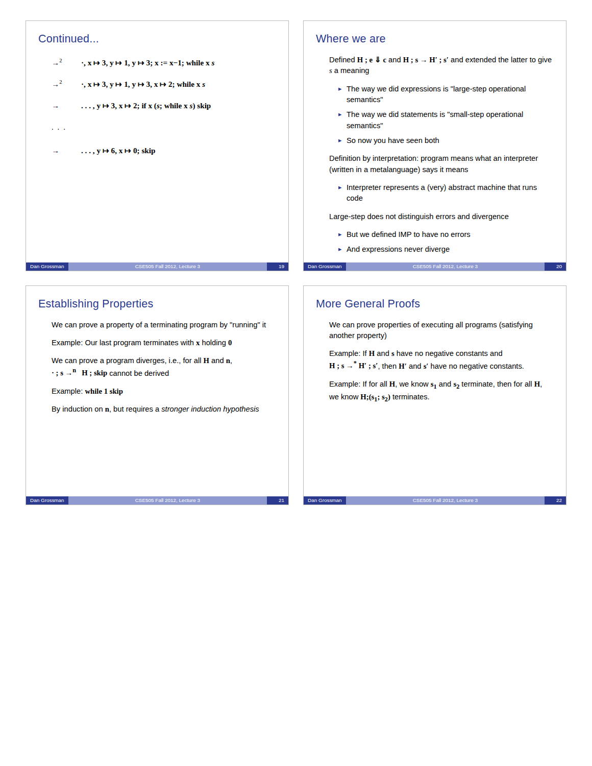Continued...
→2
·, x ↦ 3, y ↦ 1, y ↦ 3; x := x−1; while x s
→2
·, x ↦ 3, y ↦ 1, y ↦ 3, x ↦ 2; while x s
→
. . . , y ↦ 3, x ↦ 2; if x (s; while x s) skip
. . .
→
. . . , y ↦ 6, x ↦ 0; skip
Dan Grossman
CSE505 Fall 2012, Lecture 3
19
Where we are
Defined H ; e ⇓ c and H ; s → H′ ; s′ and extended the latter to give s a meaning
The way we did expressions is "large-step operational semantics"
The way we did statements is "small-step operational semantics"
So now you have seen both
Definition by interpretation: program means what an interpreter (written in a metalanguage) says it means
Interpreter represents a (very) abstract machine that runs code
Large-step does not distinguish errors and divergence
But we defined IMP to have no errors
And expressions never diverge
Dan Grossman
CSE505 Fall 2012, Lecture 3
20
Establishing Properties
We can prove a property of a terminating program by "running" it
Example: Our last program terminates with x holding 0
We can prove a program diverges, i.e., for all H and n,
· ; s →n H ; skip cannot be derived
Example: while 1 skip
By induction on n, but requires a stronger induction hypothesis
Dan Grossman
CSE505 Fall 2012, Lecture 3
21
More General Proofs
We can prove properties of executing all programs (satisfying another property)
Example: If H and s have no negative constants and
H ; s →* H′ ; s′, then H′ and s′ have no negative constants.
Example: If for all H, we know s1 and s2 terminate, then for all H, we know H;(s1; s2) terminates.
Dan Grossman
CSE505 Fall 2012, Lecture 3
22